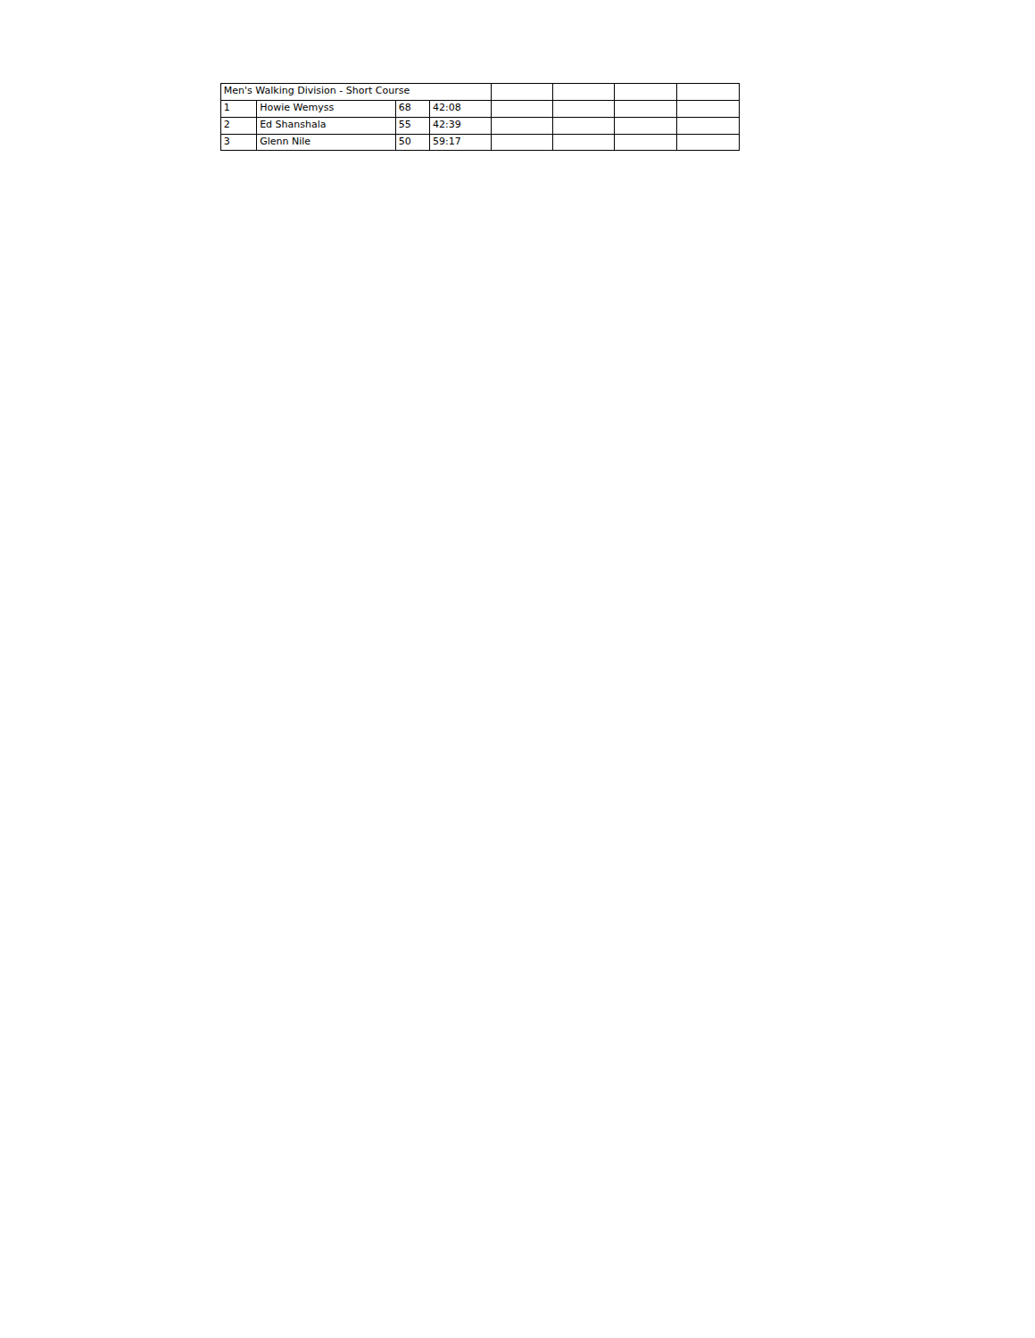| Men's Walking Division - Short Course | | | | |
| 1 | Howie Wemyss | 68 | 42:08 | | | | |
| 2 | Ed Shanshala | 55 | 42:39 | | | | |
| 3 | Glenn Nile | 50 | 59:17 | | | | |